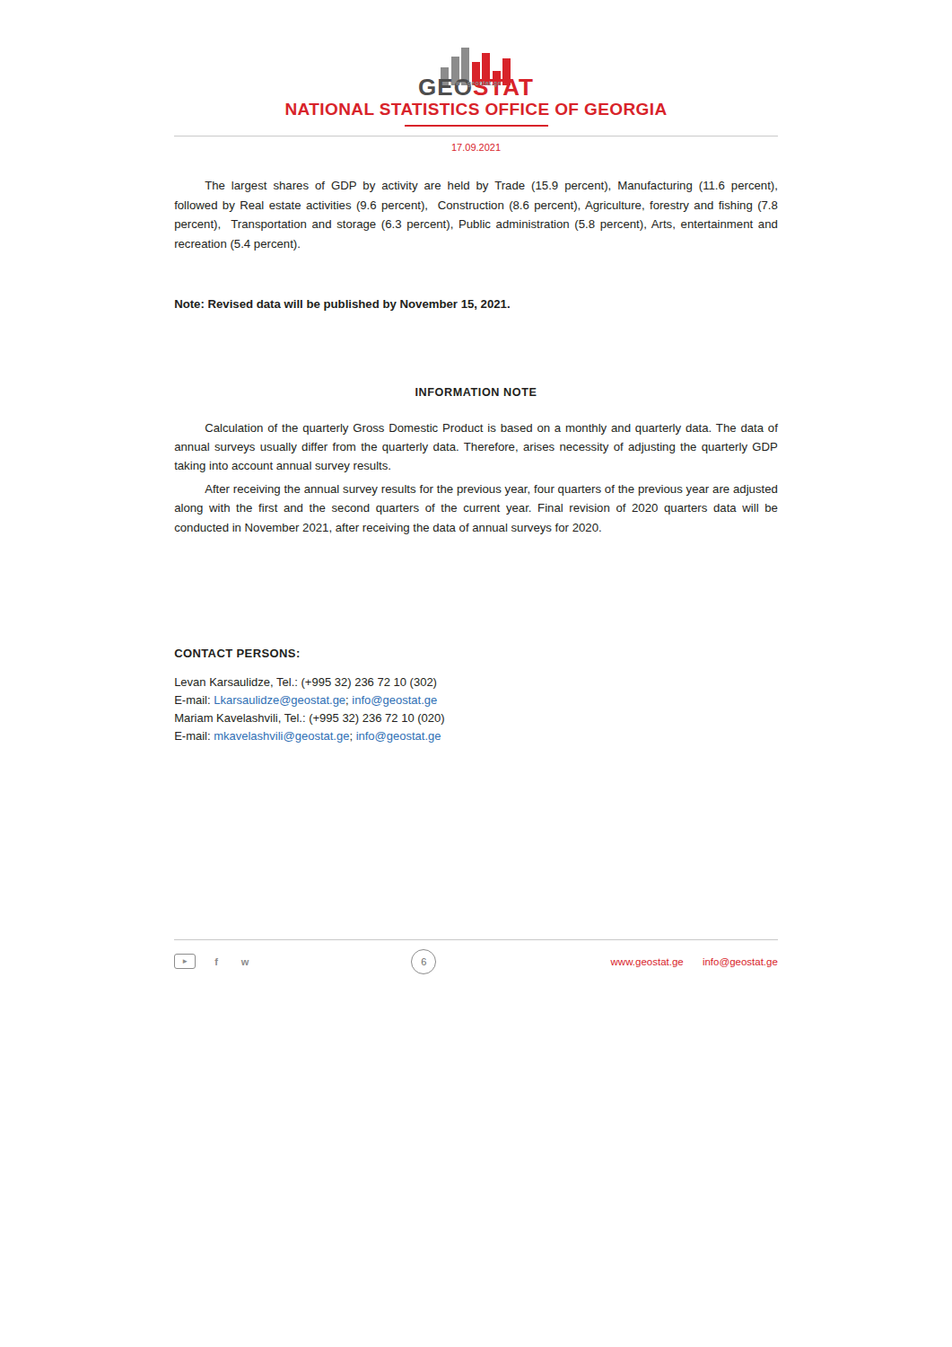GEO STAT www.geostat.ge
National Statistics Office of Georgia
17.09.2021
The largest shares of GDP by activity are held by Trade (15.9 percent), Manufacturing (11.6 percent), followed by Real estate activities (9.6 percent), Construction (8.6 percent), Agriculture, forestry and fishing (7.8 percent), Transportation and storage (6.3 percent), Public administration (5.8 percent), Arts, entertainment and recreation (5.4 percent).
Note: Revised data will be published by November 15, 2021.
Information note
Calculation of the quarterly Gross Domestic Product is based on a monthly and quarterly data. The data of annual surveys usually differ from the quarterly data. Therefore, arises necessity of adjusting the quarterly GDP taking into account annual survey results.
After receiving the annual survey results for the previous year, four quarters of the previous year are adjusted along with the first and the second quarters of the current year. Final revision of 2020 quarters data will be conducted in November 2021, after receiving the data of annual surveys for 2020.
Contact persons:
Levan Karsaulidze, Tel.: (+995 32) 236 72 10 (302)
E-mail: Lkarsaulidze@geostat.ge; info@geostat.ge
Mariam Kavelashvili, Tel.: (+995 32) 236 72 10 (020)
E-mail: mkavelashvili@geostat.ge; info@geostat.ge
► f w
6
www.geostat.ge info@geostat.ge